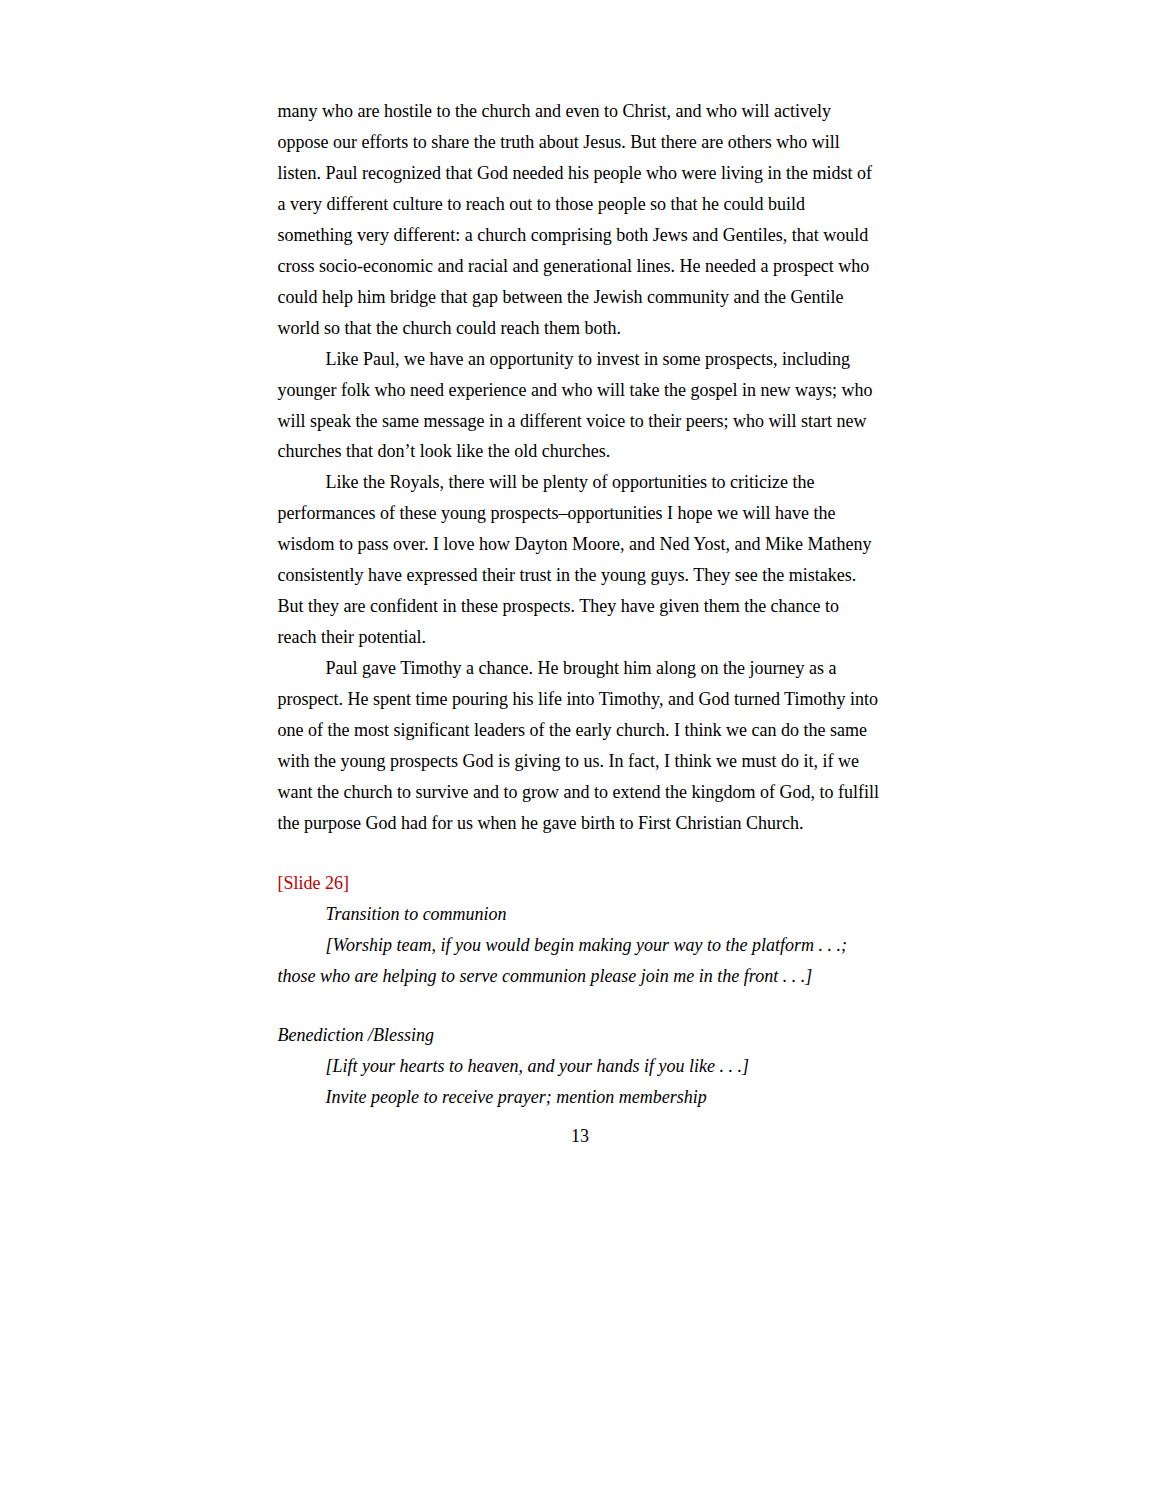many who are hostile to the church and even to Christ, and who will actively oppose our efforts to share the truth about Jesus. But there are others who will listen. Paul recognized that God needed his people who were living in the midst of a very different culture to reach out to those people so that he could build something very different: a church comprising both Jews and Gentiles, that would cross socio-economic and racial and generational lines. He needed a prospect who could help him bridge that gap between the Jewish community and the Gentile world so that the church could reach them both.
Like Paul, we have an opportunity to invest in some prospects, including younger folk who need experience and who will take the gospel in new ways; who will speak the same message in a different voice to their peers; who will start new churches that don’t look like the old churches.
Like the Royals, there will be plenty of opportunities to criticize the performances of these young prospects–opportunities I hope we will have the wisdom to pass over. I love how Dayton Moore, and Ned Yost, and Mike Matheny consistently have expressed their trust in the young guys. They see the mistakes. But they are confident in these prospects. They have given them the chance to reach their potential.
Paul gave Timothy a chance. He brought him along on the journey as a prospect. He spent time pouring his life into Timothy, and God turned Timothy into one of the most significant leaders of the early church. I think we can do the same with the young prospects God is giving to us. In fact, I think we must do it, if we want the church to survive and to grow and to extend the kingdom of God, to fulfill the purpose God had for us when he gave birth to First Christian Church.
[Slide 26]
Transition to communion
[Worship team, if you would begin making your way to the platform . . .; those who are helping to serve communion please join me in the front . . .]
Benediction /Blessing
[Lift your hearts to heaven, and your hands if you like . . .]
Invite people to receive prayer; mention membership
13